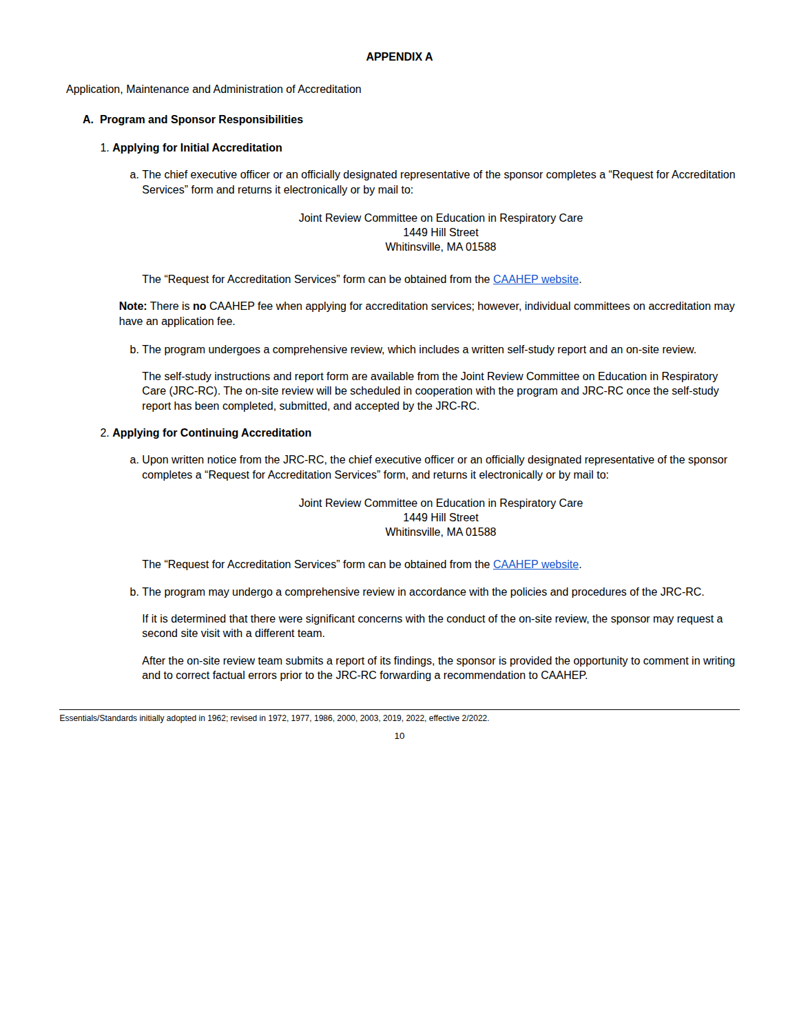APPENDIX A
Application, Maintenance and Administration of Accreditation
A. Program and Sponsor Responsibilities
Applying for Initial Accreditation
The chief executive officer or an officially designated representative of the sponsor completes a “Request for Accreditation Services” form and returns it electronically or by mail to:
Joint Review Committee on Education in Respiratory Care 1449 Hill Street
Whitinsville, MA 01588
The “Request for Accreditation Services” form can be obtained from the CAAHEP website.
Note: There is no CAAHEP fee when applying for accreditation services; however, individual committees on accreditation may have an application fee.
The program undergoes a comprehensive review, which includes a written self-study report and an on-site review.
The self-study instructions and report form are available from the Joint Review Committee on Education in Respiratory Care (JRC-RC). The on-site review will be scheduled in cooperation with the program and JRC-RC once the self-study report has been completed, submitted, and accepted by the JRC-RC.
Applying for Continuing Accreditation
Upon written notice from the JRC-RC, the chief executive officer or an officially designated representative of the sponsor completes a “Request for Accreditation Services” form, and returns it electronically or by mail to:
Joint Review Committee on Education in Respiratory Care 1449 Hill Street
Whitinsville, MA 01588
The “Request for Accreditation Services” form can be obtained from the CAAHEP website.
The program may undergo a comprehensive review in accordance with the policies and procedures of the JRC-RC.
If it is determined that there were significant concerns with the conduct of the on-site review, the sponsor may request a second site visit with a different team.
After the on-site review team submits a report of its findings, the sponsor is provided the opportunity to comment in writing and to correct factual errors prior to the JRC-RC forwarding a recommendation to CAAHEP.
Essentials/Standards initially adopted in 1962; revised in 1972, 1977, 1986, 2000, 2003, 2019, 2022, effective 2/2022.
10